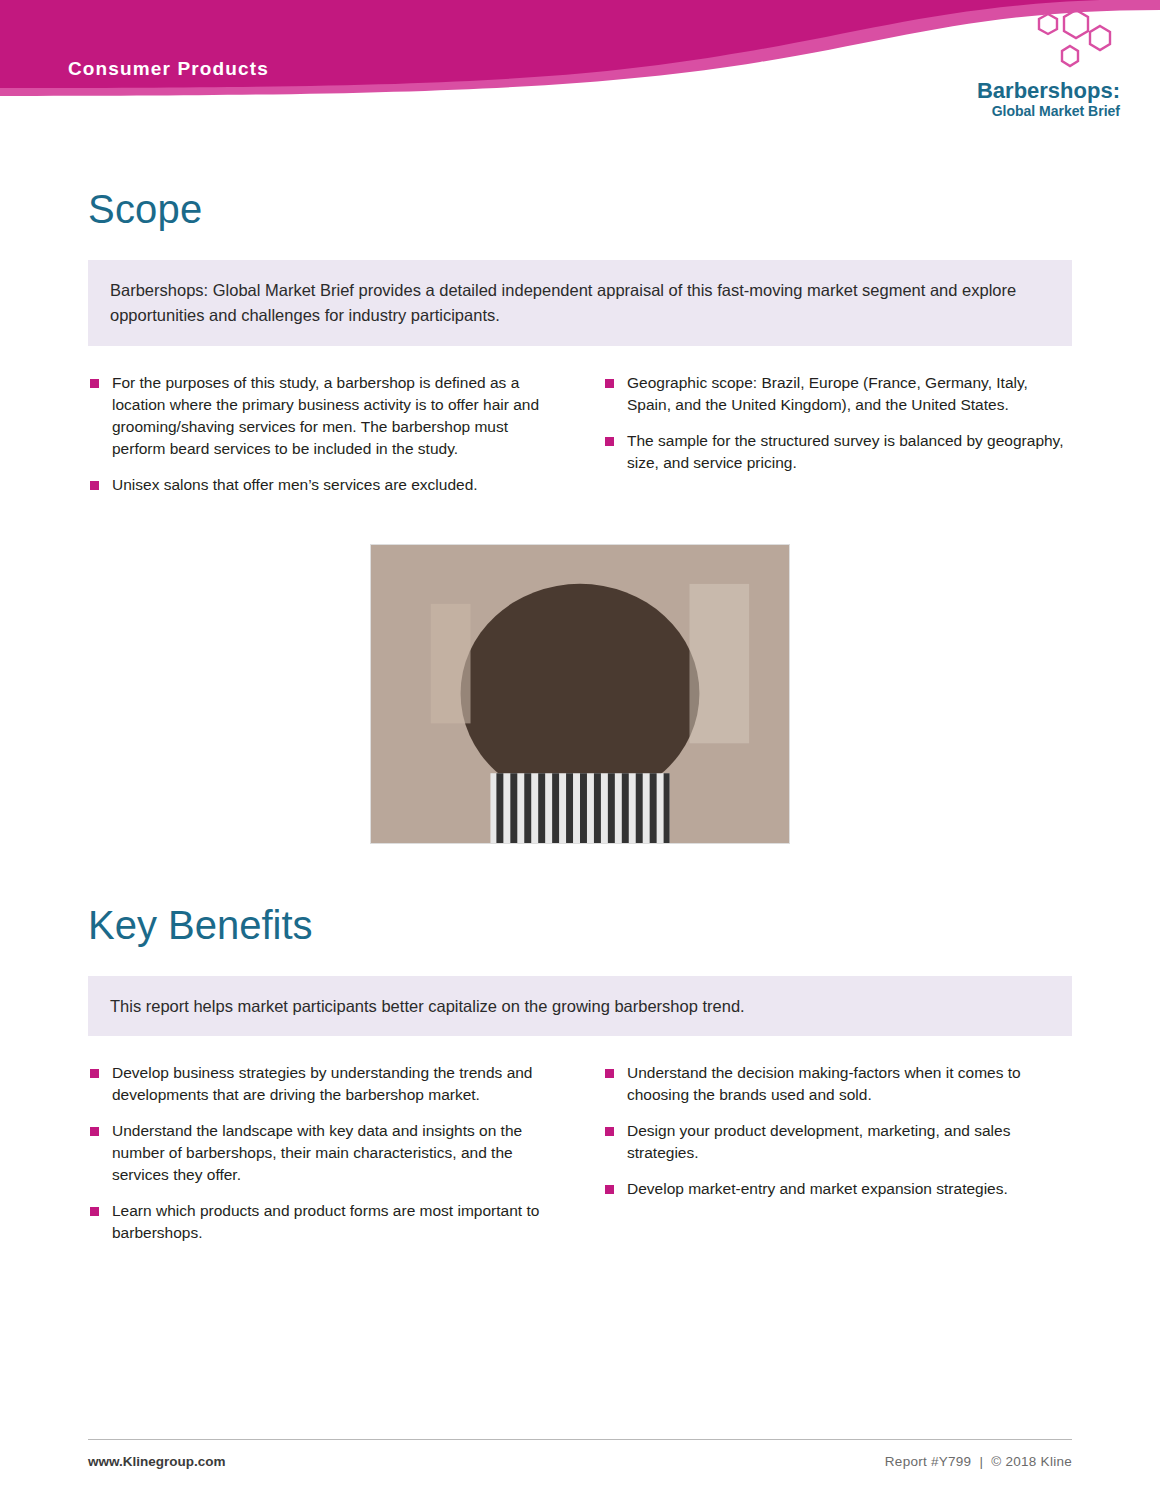Consumer Products
Barbershops:
Global Market Brief
Scope
Barbershops: Global Market Brief provides a detailed independent appraisal of this fast-moving market segment and explore opportunities and challenges for industry participants.
For the purposes of this study, a barbershop is defined as a location where the primary business activity is to offer hair and grooming/shaving services for men. The barbershop must perform beard services to be included in the study.
Unisex salons that offer men’s services are excluded.
Geographic scope: Brazil, Europe (France, Germany, Italy, Spain, and the United Kingdom), and the United States.
The sample for the structured survey is balanced by geography, size, and service pricing.
Key Benefits
This report helps market participants better capitalize on the growing barbershop trend.
Develop business strategies by understanding the trends and developments that are driving the barbershop market.
Understand the landscape with key data and insights on the number of barbershops, their main characteristics, and the services they offer.
Learn which products and product forms are most important to barbershops.
Understand the decision making-factors when it comes to choosing the brands used and sold.
Design your product development, marketing, and sales strategies.
Develop market-entry and market expansion strategies.
www.Klinegroup.com
Report #Y799 | © 2018 Kline